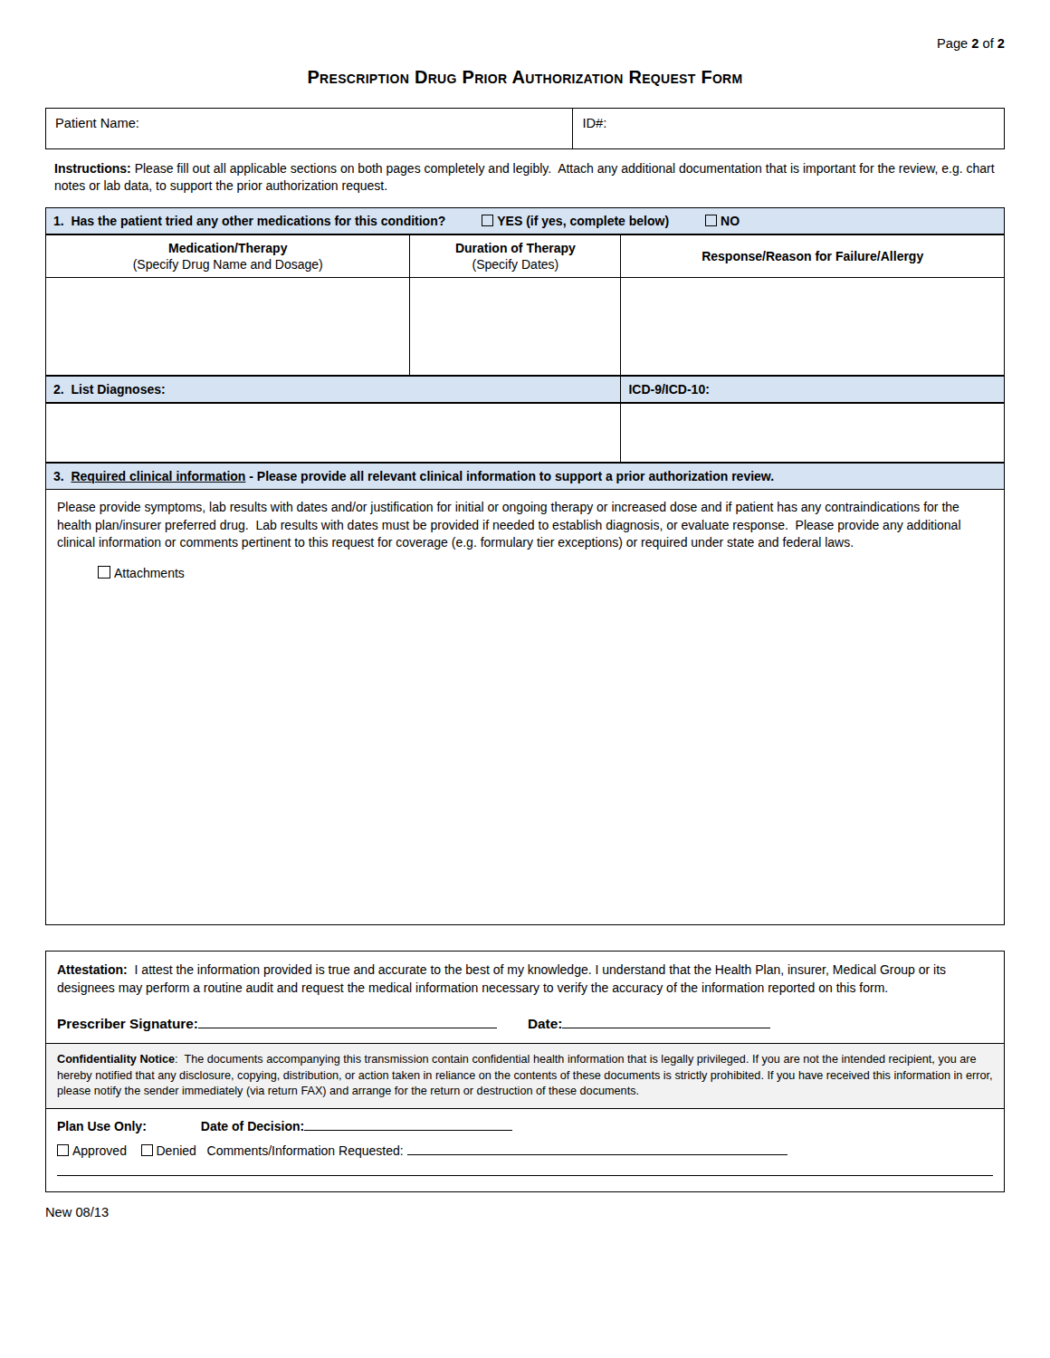Page 2 of 2
Prescription Drug Prior Authorization Request Form
| Patient Name: | ID#: |
Instructions: Please fill out all applicable sections on both pages completely and legibly. Attach any additional documentation that is important for the review, e.g. chart notes or lab data, to support the prior authorization request.
1. Has the patient tried any other medications for this condition? YES (if yes, complete below) NO
| Medication/Therapy (Specify Drug Name and Dosage) | Duration of Therapy (Specify Dates) | Response/Reason for Failure/Allergy |
| --- | --- | --- |
| 2. List Diagnoses: | ICD-9/ICD-10: |
3. Required clinical information - Please provide all relevant clinical information to support a prior authorization review.
Please provide symptoms, lab results with dates and/or justification for initial or ongoing therapy or increased dose and if patient has any contraindications for the health plan/insurer preferred drug. Lab results with dates must be provided if needed to establish diagnosis, or evaluate response. Please provide any additional clinical information or comments pertinent to this request for coverage (e.g. formulary tier exceptions) or required under state and federal laws.
Attachments
Attestation: I attest the information provided is true and accurate to the best of my knowledge. I understand that the Health Plan, insurer, Medical Group or its designees may perform a routine audit and request the medical information necessary to verify the accuracy of the information reported on this form.
Prescriber Signature: Date:
Confidentiality Notice: The documents accompanying this transmission contain confidential health information that is legally privileged. If you are not the intended recipient, you are hereby notified that any disclosure, copying, distribution, or action taken in reliance on the contents of these documents is strictly prohibited. If you have received this information in error, please notify the sender immediately (via return FAX) and arrange for the return or destruction of these documents.
Plan Use Only:Date of Decision:
Approved Denied Comments/Information Requested:
New 08/13